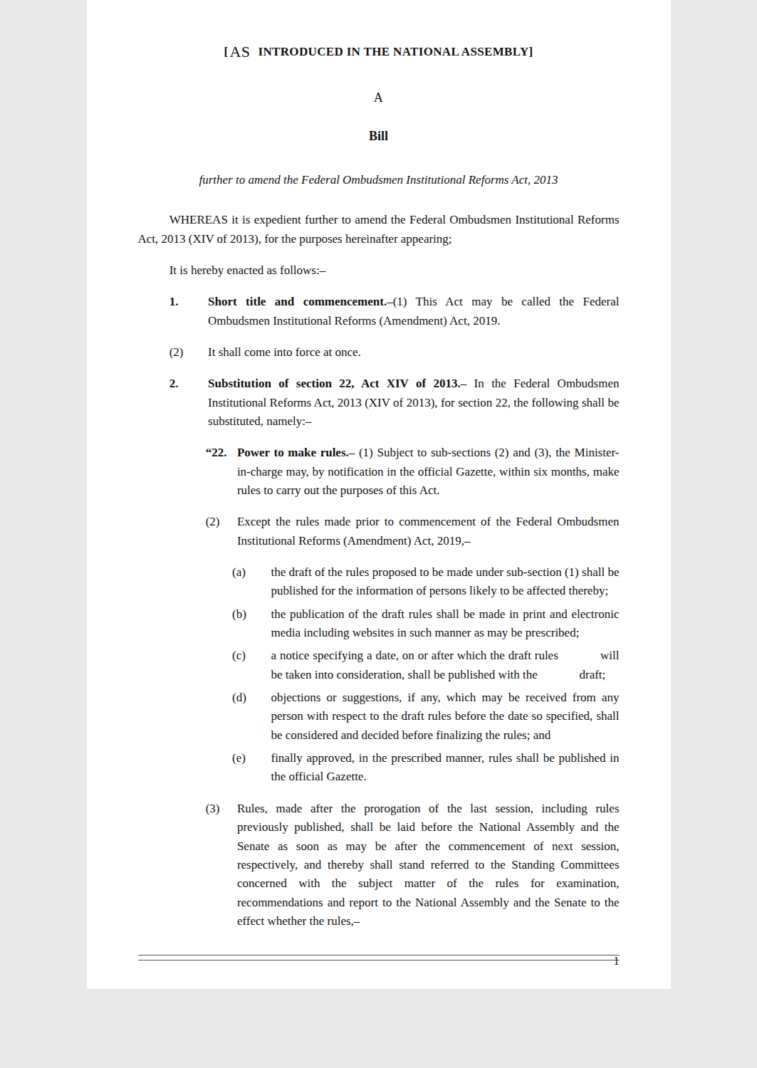[AS INTRODUCED IN THE NATIONAL ASSEMBLY]
A
Bill
further to amend the Federal Ombudsmen Institutional Reforms Act, 2013
WHEREAS it is expedient further to amend the Federal Ombudsmen Institutional Reforms Act, 2013 (XIV of 2013), for the purposes hereinafter appearing;
It is hereby enacted as follows:–
1.
Short title and commencement.–(1) This Act may be called the Federal Ombudsmen Institutional Reforms (Amendment) Act, 2019.
(2)
It shall come into force at once.
2.
Substitution of section 22, Act XIV of 2013.– In the Federal Ombudsmen Institutional Reforms Act, 2013 (XIV of 2013), for section 22, the following shall be substituted, namely:–
“22.
Power to make rules.– (1) Subject to sub-sections (2) and (3), the Minister-in-charge may, by notification in the official Gazette, within six months, make rules to carry out the purposes of this Act.
(2)
Except the rules made prior to commencement of the Federal Ombudsmen Institutional Reforms (Amendment) Act, 2019,–
(a) the draft of the rules proposed to be made under sub-section (1) shall be published for the information of persons likely to be affected thereby;
(b) the publication of the draft rules shall be made in print and electronic media including websites in such manner as may be prescribed;
(c) a notice specifying a date, on or after which the draft rules will be taken into consideration, shall be published with the draft;
(d) objections or suggestions, if any, which may be received from any person with respect to the draft rules before the date so specified, shall be considered and decided before finalizing the rules; and
(e) finally approved, in the prescribed manner, rules shall be published in the official Gazette.
(3)
Rules, made after the prorogation of the last session, including rules previously published, shall be laid before the National Assembly and the Senate as soon as may be after the commencement of next session, respectively, and thereby shall stand referred to the Standing Committees concerned with the subject matter of the rules for examination, recommendations and report to the National Assembly and the Senate to the effect whether the rules,–
1